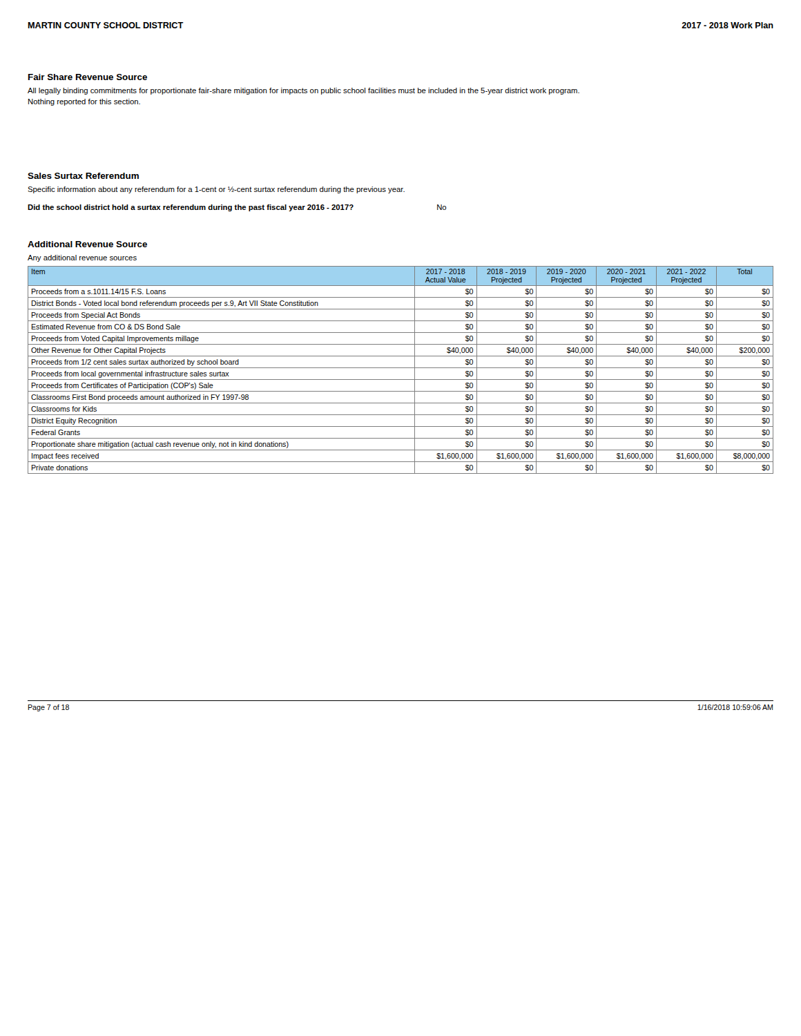MARTIN COUNTY SCHOOL DISTRICT 2017 - 2018 Work Plan
Fair Share Revenue Source
All legally binding commitments for proportionate fair-share mitigation for impacts on public school facilities must be included in the 5-year district work program.
Nothing reported for this section.
Sales Surtax Referendum
Specific information about any referendum for a 1-cent or ½-cent surtax referendum during the previous year.
Did the school district hold a surtax referendum during the past fiscal year 2016 - 2017? No
Additional Revenue Source
Any additional revenue sources
| Item | 2017 - 2018 Actual Value | 2018 - 2019 Projected | 2019 - 2020 Projected | 2020 - 2021 Projected | 2021 - 2022 Projected | Total |
| --- | --- | --- | --- | --- | --- | --- |
| Proceeds from a s.1011.14/15 F.S. Loans | $0 | $0 | $0 | $0 | $0 | $0 |
| District Bonds - Voted local bond referendum proceeds per s.9, Art VII State Constitution | $0 | $0 | $0 | $0 | $0 | $0 |
| Proceeds from Special Act Bonds | $0 | $0 | $0 | $0 | $0 | $0 |
| Estimated Revenue from CO & DS Bond Sale | $0 | $0 | $0 | $0 | $0 | $0 |
| Proceeds from Voted Capital Improvements millage | $0 | $0 | $0 | $0 | $0 | $0 |
| Other Revenue for Other Capital Projects | $40,000 | $40,000 | $40,000 | $40,000 | $40,000 | $200,000 |
| Proceeds from 1/2 cent sales surtax authorized by school board | $0 | $0 | $0 | $0 | $0 | $0 |
| Proceeds from local governmental infrastructure sales surtax | $0 | $0 | $0 | $0 | $0 | $0 |
| Proceeds from Certificates of Participation (COP's) Sale | $0 | $0 | $0 | $0 | $0 | $0 |
| Classrooms First Bond proceeds amount authorized in FY 1997-98 | $0 | $0 | $0 | $0 | $0 | $0 |
| Classrooms for Kids | $0 | $0 | $0 | $0 | $0 | $0 |
| District Equity Recognition | $0 | $0 | $0 | $0 | $0 | $0 |
| Federal Grants | $0 | $0 | $0 | $0 | $0 | $0 |
| Proportionate share mitigation (actual cash revenue only, not in kind donations) | $0 | $0 | $0 | $0 | $0 | $0 |
| Impact fees received | $1,600,000 | $1,600,000 | $1,600,000 | $1,600,000 | $1,600,000 | $8,000,000 |
| Private donations | $0 | $0 | $0 | $0 | $0 | $0 |
Page 7 of 18 1/16/2018 10:59:06 AM